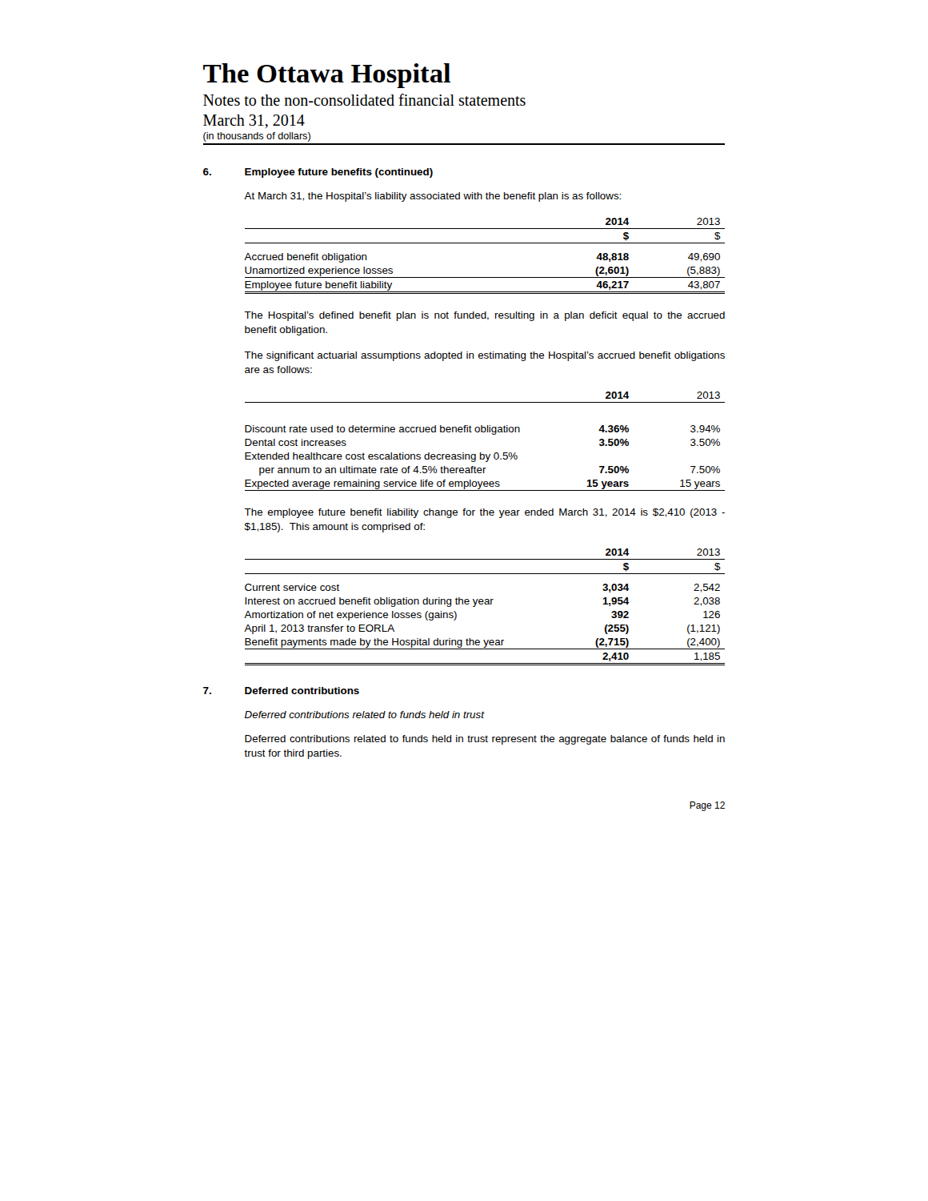The Ottawa Hospital
Notes to the non-consolidated financial statements
March 31, 2014
(in thousands of dollars)
6.
Employee future benefits (continued)
At March 31, the Hospital’s liability associated with the benefit plan is as follows:
| | 2014 | 2013 |
| | $ | $ |
| Accrued benefit obligation | 48,818 | 49,690 |
| Unamortized experience losses | (2,601) | (5,883) |
| Employee future benefit liability | 46,217 | 43,807 |
The Hospital’s defined benefit plan is not funded, resulting in a plan deficit equal to the accrued benefit obligation.
The significant actuarial assumptions adopted in estimating the Hospital’s accrued benefit obligations are as follows:
| | 2014 | 2013 |
| Discount rate used to determine accrued benefit obligation | 4.36% | 3.94% |
| Dental cost increases | 3.50% | 3.50% |
| Extended healthcare cost escalations decreasing by 0.5% | | |
| per annum to an ultimate rate of 4.5% thereafter | 7.50% | 7.50% |
| Expected average remaining service life of employees | 15 years | 15 years |
The employee future benefit liability change for the year ended March 31, 2014 is $2,410 (2013 - $1,185). This amount is comprised of:
| | 2014 | 2013 |
| | $ | $ |
| Current service cost | 3,034 | 2,542 |
| Interest on accrued benefit obligation during the year | 1,954 | 2,038 |
| Amortization of net experience losses (gains) | 392 | 126 |
| April 1, 2013 transfer to EORLA | (255) | (1,121) |
| Benefit payments made by the Hospital during the year | (2,715) | (2,400) |
| | 2,410 | 1,185 |
7.
Deferred contributions
Deferred contributions related to funds held in trust
Deferred contributions related to funds held in trust represent the aggregate balance of funds held in trust for third parties.
Page 12